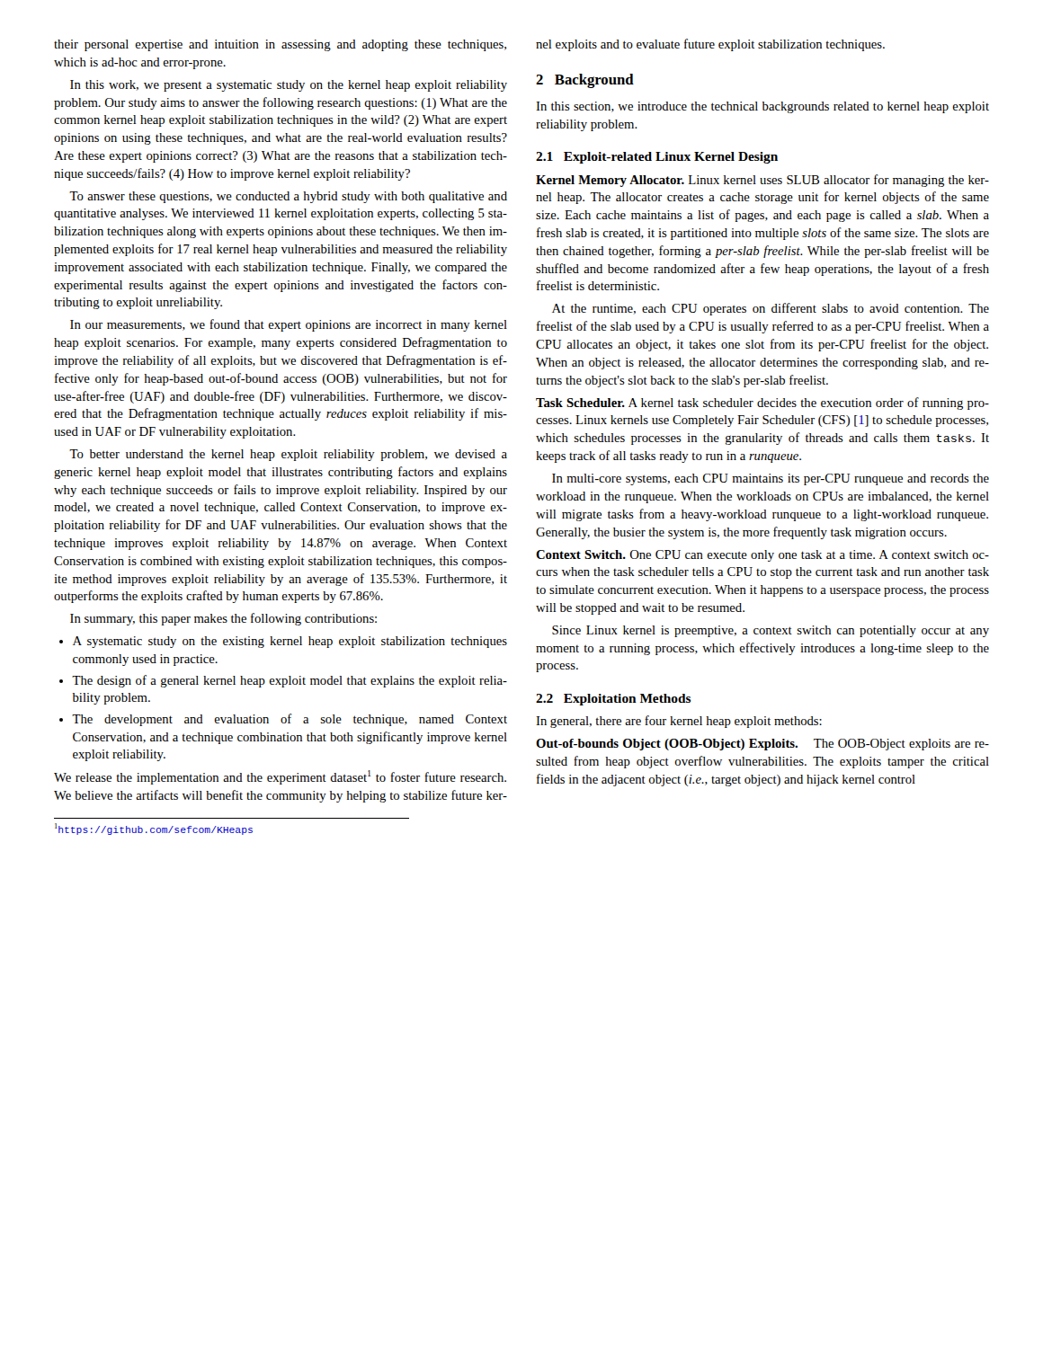their personal expertise and intuition in assessing and adopting these techniques, which is ad-hoc and error-prone.
In this work, we present a systematic study on the kernel heap exploit reliability problem. Our study aims to answer the following research questions: (1) What are the common kernel heap exploit stabilization techniques in the wild? (2) What are expert opinions on using these techniques, and what are the real-world evaluation results? Are these expert opinions correct? (3) What are the reasons that a stabilization technique succeeds/fails? (4) How to improve kernel exploit reliability?
To answer these questions, we conducted a hybrid study with both qualitative and quantitative analyses. We interviewed 11 kernel exploitation experts, collecting 5 stabilization techniques along with experts opinions about these techniques. We then implemented exploits for 17 real kernel heap vulnerabilities and measured the reliability improvement associated with each stabilization technique. Finally, we compared the experimental results against the expert opinions and investigated the factors contributing to exploit unreliability.
In our measurements, we found that expert opinions are incorrect in many kernel heap exploit scenarios. For example, many experts considered Defragmentation to improve the reliability of all exploits, but we discovered that Defragmentation is effective only for heap-based out-of-bound access (OOB) vulnerabilities, but not for use-after-free (UAF) and double-free (DF) vulnerabilities. Furthermore, we discovered that the Defragmentation technique actually reduces exploit reliability if misused in UAF or DF vulnerability exploitation.
To better understand the kernel heap exploit reliability problem, we devised a generic kernel heap exploit model that illustrates contributing factors and explains why each technique succeeds or fails to improve exploit reliability. Inspired by our model, we created a novel technique, called Context Conservation, to improve exploitation reliability for DF and UAF vulnerabilities. Our evaluation shows that the technique improves exploit reliability by 14.87% on average. When Context Conservation is combined with existing exploit stabilization techniques, this composite method improves exploit reliability by an average of 135.53%. Furthermore, it outperforms the exploits crafted by human experts by 67.86%.
In summary, this paper makes the following contributions:
A systematic study on the existing kernel heap exploit stabilization techniques commonly used in practice.
The design of a general kernel heap exploit model that explains the exploit reliability problem.
The development and evaluation of a sole technique, named Context Conservation, and a technique combination that both significantly improve kernel exploit reliability.
We release the implementation and the experiment dataset1 to foster future research. We believe the artifacts will benefit the community by helping to stabilize future kernel exploits and to evaluate future exploit stabilization techniques.
2 Background
In this section, we introduce the technical backgrounds related to kernel heap exploit reliability problem.
2.1 Exploit-related Linux Kernel Design
Kernel Memory Allocator. Linux kernel uses SLUB allocator for managing the kernel heap. The allocator creates a cache storage unit for kernel objects of the same size. Each cache maintains a list of pages, and each page is called a slab. When a fresh slab is created, it is partitioned into multiple slots of the same size. The slots are then chained together, forming a per-slab freelist. While the per-slab freelist will be shuffled and become randomized after a few heap operations, the layout of a fresh freelist is deterministic.
At the runtime, each CPU operates on different slabs to avoid contention. The freelist of the slab used by a CPU is usually referred to as a per-CPU freelist. When a CPU allocates an object, it takes one slot from its per-CPU freelist for the object. When an object is released, the allocator determines the corresponding slab, and returns the object's slot back to the slab's per-slab freelist.
Task Scheduler. A kernel task scheduler decides the execution order of running processes. Linux kernels use Completely Fair Scheduler (CFS) [1] to schedule processes, which schedules processes in the granularity of threads and calls them tasks. It keeps track of all tasks ready to run in a runqueue.
In multi-core systems, each CPU maintains its per-CPU runqueue and records the workload in the runqueue. When the workloads on CPUs are imbalanced, the kernel will migrate tasks from a heavy-workload runqueue to a light-workload runqueue. Generally, the busier the system is, the more frequently task migration occurs.
Context Switch. One CPU can execute only one task at a time. A context switch occurs when the task scheduler tells a CPU to stop the current task and run another task to simulate concurrent execution. When it happens to a userspace process, the process will be stopped and wait to be resumed.
Since Linux kernel is preemptive, a context switch can potentially occur at any moment to a running process, which effectively introduces a long-time sleep to the process.
2.2 Exploitation Methods
In general, there are four kernel heap exploit methods:
Out-of-bounds Object (OOB-Object) Exploits. The OOB-Object exploits are resulted from heap object overflow vulnerabilities. The exploits tamper the critical fields in the adjacent object (i.e., target object) and hijack kernel control
1https://github.com/sefcom/KHeaps